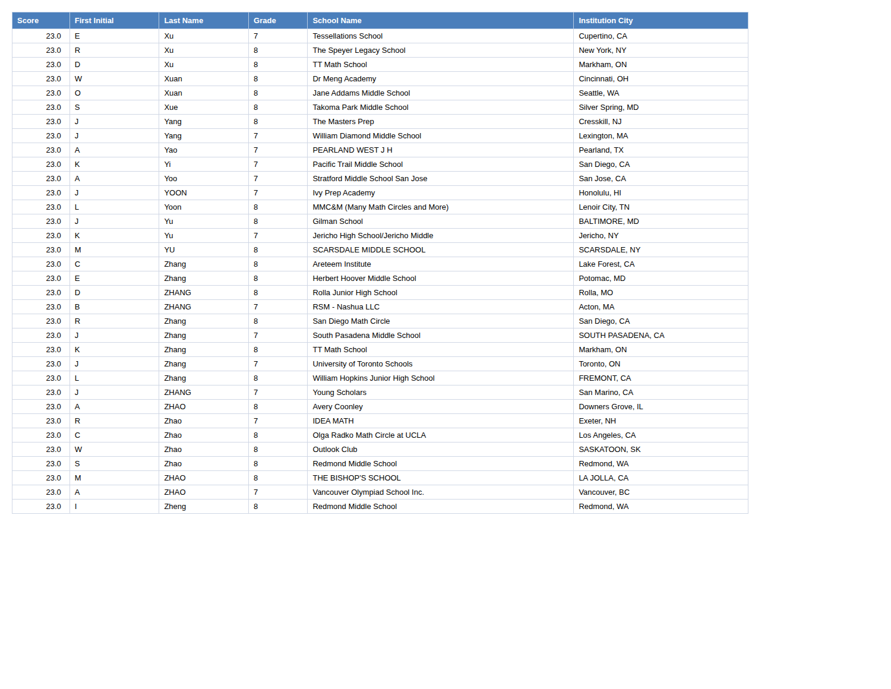| Score | First Initial | Last Name | Grade | School Name | Institution City |
| --- | --- | --- | --- | --- | --- |
| 23.0 | E | Xu | 7 | Tessellations School | Cupertino, CA |
| 23.0 | R | Xu | 8 | The Speyer Legacy School | New York, NY |
| 23.0 | D | Xu | 8 | TT Math School | Markham, ON |
| 23.0 | W | Xuan | 8 | Dr Meng Academy | Cincinnati, OH |
| 23.0 | O | Xuan | 8 | Jane Addams Middle School | Seattle, WA |
| 23.0 | S | Xue | 8 | Takoma Park Middle School | Silver Spring, MD |
| 23.0 | J | Yang | 8 | The Masters Prep | Cresskill, NJ |
| 23.0 | J | Yang | 7 | William Diamond Middle School | Lexington, MA |
| 23.0 | A | Yao | 7 | PEARLAND WEST J H | Pearland, TX |
| 23.0 | K | Yi | 7 | Pacific Trail Middle School | San Diego, CA |
| 23.0 | A | Yoo | 7 | Stratford Middle School San Jose | San Jose, CA |
| 23.0 | J | YOON | 7 | Ivy Prep Academy | Honolulu, HI |
| 23.0 | L | Yoon | 8 | MMC&M (Many Math Circles and More) | Lenoir City, TN |
| 23.0 | J | Yu | 8 | Gilman School | BALTIMORE, MD |
| 23.0 | K | Yu | 7 | Jericho High School/Jericho Middle | Jericho, NY |
| 23.0 | M | YU | 8 | SCARSDALE MIDDLE SCHOOL | SCARSDALE, NY |
| 23.0 | C | Zhang | 8 | Areteem Institute | Lake Forest, CA |
| 23.0 | E | Zhang | 8 | Herbert Hoover Middle School | Potomac, MD |
| 23.0 | D | ZHANG | 8 | Rolla Junior High School | Rolla, MO |
| 23.0 | B | ZHANG | 7 | RSM - Nashua LLC | Acton, MA |
| 23.0 | R | Zhang | 8 | San Diego Math Circle | San Diego, CA |
| 23.0 | J | Zhang | 7 | South Pasadena Middle School | SOUTH PASADENA, CA |
| 23.0 | K | Zhang | 8 | TT Math School | Markham, ON |
| 23.0 | J | Zhang | 7 | University of Toronto Schools | Toronto, ON |
| 23.0 | L | Zhang | 8 | William Hopkins Junior High School | FREMONT, CA |
| 23.0 | J | ZHANG | 7 | Young Scholars | San Marino, CA |
| 23.0 | A | ZHAO | 8 | Avery Coonley | Downers Grove, IL |
| 23.0 | R | Zhao | 7 | IDEA MATH | Exeter, NH |
| 23.0 | C | Zhao | 8 | Olga Radko Math Circle at UCLA | Los Angeles, CA |
| 23.0 | W | Zhao | 8 | Outlook Club | SASKATOON, SK |
| 23.0 | S | Zhao | 8 | Redmond Middle School | Redmond, WA |
| 23.0 | M | ZHAO | 8 | THE BISHOP'S SCHOOL | LA JOLLA, CA |
| 23.0 | A | ZHAO | 7 | Vancouver Olympiad School Inc. | Vancouver, BC |
| 23.0 | I | Zheng | 8 | Redmond Middle School | Redmond, WA |